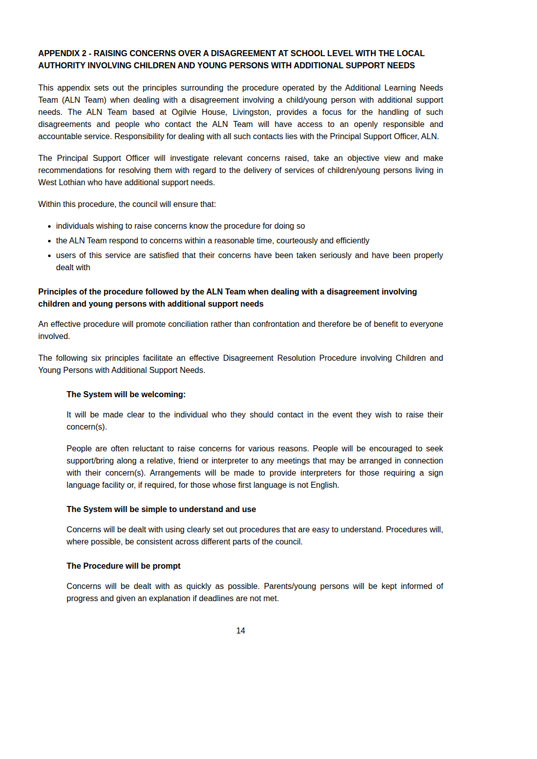APPENDIX 2 - RAISING CONCERNS OVER A DISAGREEMENT AT SCHOOL LEVEL WITH THE LOCAL AUTHORITY INVOLVING CHILDREN AND YOUNG PERSONS WITH ADDITIONAL SUPPORT NEEDS
This appendix sets out the principles surrounding the procedure operated by the Additional Learning Needs Team (ALN Team) when dealing with a disagreement involving a child/young person with additional support needs. The ALN Team based at Ogilvie House, Livingston, provides a focus for the handling of such disagreements and people who contact the ALN Team will have access to an openly responsible and accountable service. Responsibility for dealing with all such contacts lies with the Principal Support Officer, ALN.
The Principal Support Officer will investigate relevant concerns raised, take an objective view and make recommendations for resolving them with regard to the delivery of services of children/young persons living in West Lothian who have additional support needs.
Within this procedure, the council will ensure that:
individuals wishing to raise concerns know the procedure for doing so
the ALN Team respond to concerns within a reasonable time, courteously and efficiently
users of this service are satisfied that their concerns have been taken seriously and have been properly dealt with
Principles of the procedure followed by the ALN Team when dealing with a disagreement involving children and young persons with additional support needs
An effective procedure will promote conciliation rather than confrontation and therefore be of benefit to everyone involved.
The following six principles facilitate an effective Disagreement Resolution Procedure involving Children and Young Persons with Additional Support Needs.
The System will be welcoming:
It will be made clear to the individual who they should contact in the event they wish to raise their concern(s).
People are often reluctant to raise concerns for various reasons. People will be encouraged to seek support/bring along a relative, friend or interpreter to any meetings that may be arranged in connection with their concern(s). Arrangements will be made to provide interpreters for those requiring a sign language facility or, if required, for those whose first language is not English.
The System will be simple to understand and use
Concerns will be dealt with using clearly set out procedures that are easy to understand. Procedures will, where possible, be consistent across different parts of the council.
The Procedure will be prompt
Concerns will be dealt with as quickly as possible. Parents/young persons will be kept informed of progress and given an explanation if deadlines are not met.
14